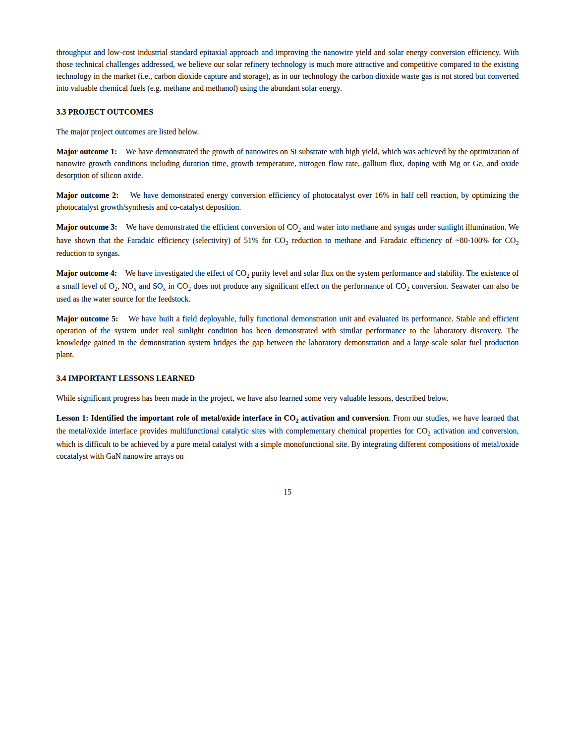throughput and low-cost industrial standard epitaxial approach and improving the nanowire yield and solar energy conversion efficiency. With those technical challenges addressed, we believe our solar refinery technology is much more attractive and competitive compared to the existing technology in the market (i.e., carbon dioxide capture and storage), as in our technology the carbon dioxide waste gas is not stored but converted into valuable chemical fuels (e.g. methane and methanol) using the abundant solar energy.
3.3 PROJECT OUTCOMES
The major project outcomes are listed below.
Major outcome 1: We have demonstrated the growth of nanowires on Si substrate with high yield, which was achieved by the optimization of nanowire growth conditions including duration time, growth temperature, nitrogen flow rate, gallium flux, doping with Mg or Ge, and oxide desorption of silicon oxide.
Major outcome 2: We have demonstrated energy conversion efficiency of photocatalyst over 16% in half cell reaction, by optimizing the photocatalyst growth/synthesis and co-catalyst deposition.
Major outcome 3: We have demonstrated the efficient conversion of CO2 and water into methane and syngas under sunlight illumination. We have shown that the Faradaic efficiency (selectivity) of 51% for CO2 reduction to methane and Faradaic efficiency of ~80-100% for CO2 reduction to syngas.
Major outcome 4: We have investigated the effect of CO2 purity level and solar flux on the system performance and stability. The existence of a small level of O2, NOx and SOx in CO2 does not produce any significant effect on the performance of CO2 conversion. Seawater can also be used as the water source for the feedstock.
Major outcome 5: We have built a field deployable, fully functional demonstration unit and evaluated its performance. Stable and efficient operation of the system under real sunlight condition has been demonstrated with similar performance to the laboratory discovery. The knowledge gained in the demonstration system bridges the gap between the laboratory demonstration and a large-scale solar fuel production plant.
3.4 IMPORTANT LESSONS LEARNED
While significant progress has been made in the project, we have also learned some very valuable lessons, described below.
Lesson 1: Identified the important role of metal/oxide interface in CO2 activation and conversion. From our studies, we have learned that the metal/oxide interface provides multifunctional catalytic sites with complementary chemical properties for CO2 activation and conversion, which is difficult to be achieved by a pure metal catalyst with a simple monofunctional site. By integrating different compositions of metal/oxide cocatalyst with GaN nanowire arrays on
15